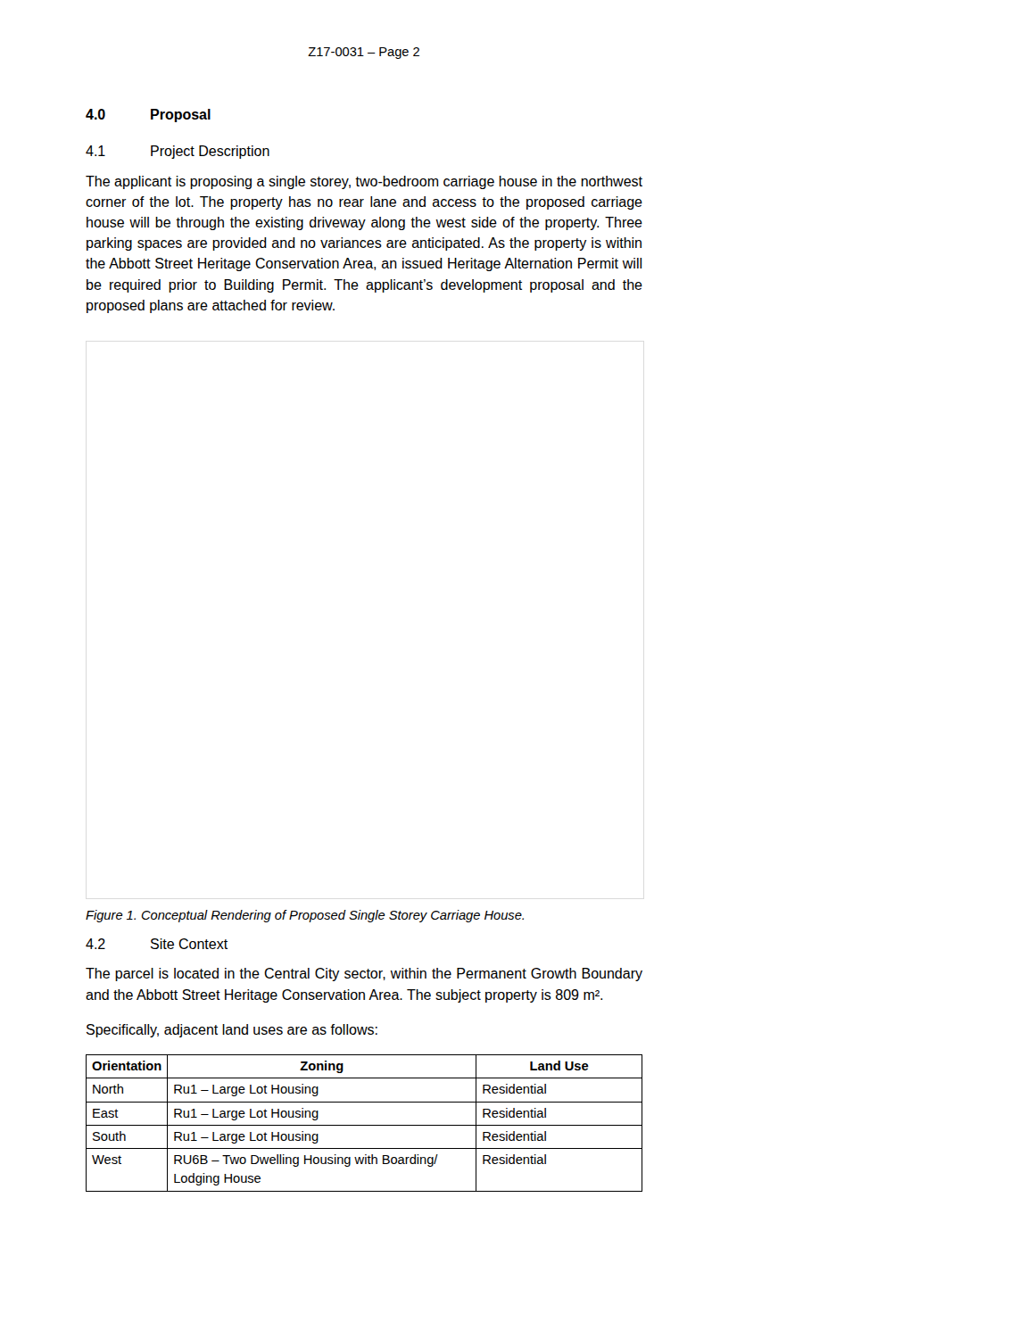Z17-0031 – Page 2
4.0 Proposal
4.1 Project Description
The applicant is proposing a single storey, two-bedroom carriage house in the northwest corner of the lot. The property has no rear lane and access to the proposed carriage house will be through the existing driveway along the west side of the property. Three parking spaces are provided and no variances are anticipated. As the property is within the Abbott Street Heritage Conservation Area, an issued Heritage Alternation Permit will be required prior to Building Permit. The applicant’s development proposal and the proposed plans are attached for review.
Figure 1. Conceptual Rendering of Proposed Single Storey Carriage House.
4.2 Site Context
The parcel is located in the Central City sector, within the Permanent Growth Boundary and the Abbott Street Heritage Conservation Area. The subject property is 809 m².
Specifically, adjacent land uses are as follows:
| Orientation | Zoning | Land Use |
| --- | --- | --- |
| North | Ru1 – Large Lot Housing | Residential |
| East | Ru1 – Large Lot Housing | Residential |
| South | Ru1 – Large Lot Housing | Residential |
| West | RU6B – Two Dwelling Housing with Boarding/ Lodging House | Residential |